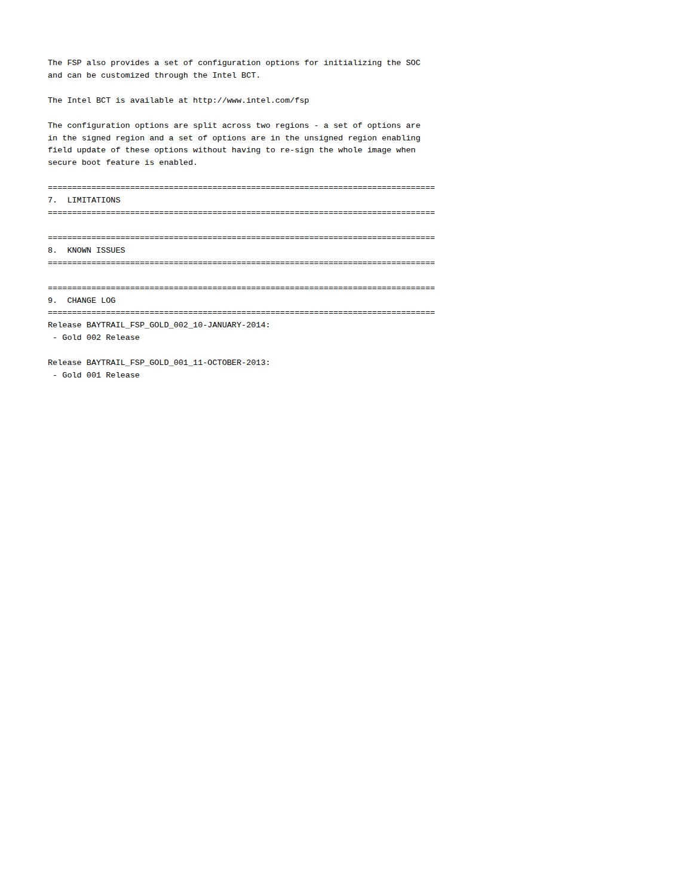The FSP also provides a set of configuration options for initializing the SOC
and can be customized through the Intel BCT.
The Intel BCT is available at http://www.intel.com/fsp
The configuration options are split across two regions - a set of options are
in the signed region and a set of options are in the unsigned region enabling
field update of these options without having to re-sign the whole image when
secure boot feature is enabled.
================================================================================
7.  LIMITATIONS
================================================================================
================================================================================
8.  KNOWN ISSUES
================================================================================
================================================================================
9.  CHANGE LOG
================================================================================
Release BAYTRAIL_FSP_GOLD_002_10-JANUARY-2014:
 - Gold 002 Release
Release BAYTRAIL_FSP_GOLD_001_11-OCTOBER-2013:
 - Gold 001 Release